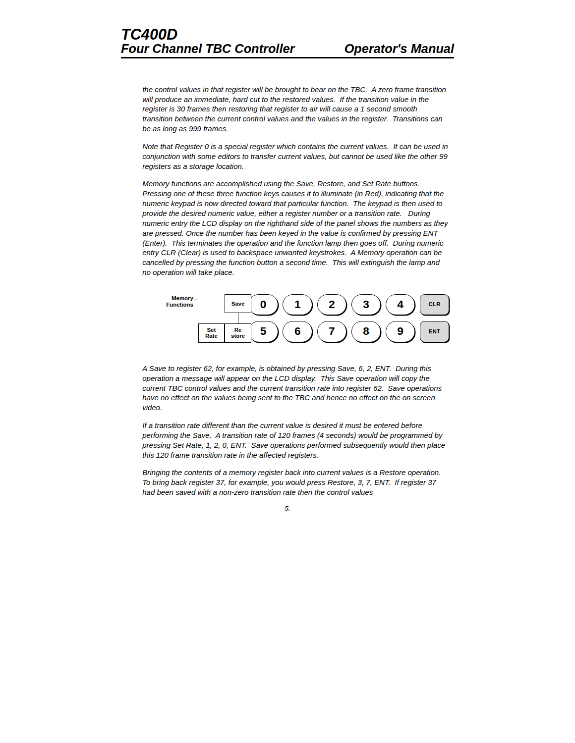TC400D
Four Channel TBC Controller Operator's Manual
the control values in that register will be brought to bear on the TBC. A zero frame transition will produce an immediate, hard cut to the restored values. If the transition value in the register is 30 frames then restoring that register to air will cause a 1 second smooth transition between the current control values and the values in the register. Transitions can be as long as 999 frames.
Note that Register 0 is a special register which contains the current values. It can be used in conjunction with some editors to transfer current values, but cannot be used like the other 99 registers as a storage location.
Memory functions are accomplished using the Save, Restore, and Set Rate buttons. Pressing one of these three function keys causes it to illuminate (in Red), indicating that the numeric keypad is now directed toward that particular function. The keypad is then used to provide the desired numeric value, either a register number or a transition rate. During numeric entry the LCD display on the righthand side of the panel shows the numbers as they are pressed. Once the number has been keyed in the value is confirmed by pressing ENT (Enter). This terminates the operation and the function lamp then goes off. During numeric entry CLR (Clear) is used to backspace unwanted keystrokes. A Memory operation can be cancelled by pressing the function button a second time. This will extinguish the lamp and no operation will take place.
Memory
Functions
Save
Set
Rate
Re
store
0
1
2
3
4
CLR
5
6
7
8
9
ENT
A Save to register 62, for example, is obtained by pressing Save, 6, 2, ENT. During this operation a message will appear on the LCD display. This Save operation will copy the current TBC control values and the current transition rate into register 62. Save operations have no effect on the values being sent to the TBC and hence no effect on the on screen video.
If a transition rate different than the current value is desired it must be entered before performing the Save. A transition rate of 120 frames (4 seconds) would be programmed by pressing Set Rate, 1, 2, 0, ENT. Save operations performed subsequently would then place this 120 frame transition rate in the affected registers.
Bringing the contents of a memory register back into current values is a Restore operation. To bring back register 37, for example, you would press Restore, 3, 7, ENT. If register 37 had been saved with a non-zero transition rate then the control values
5.